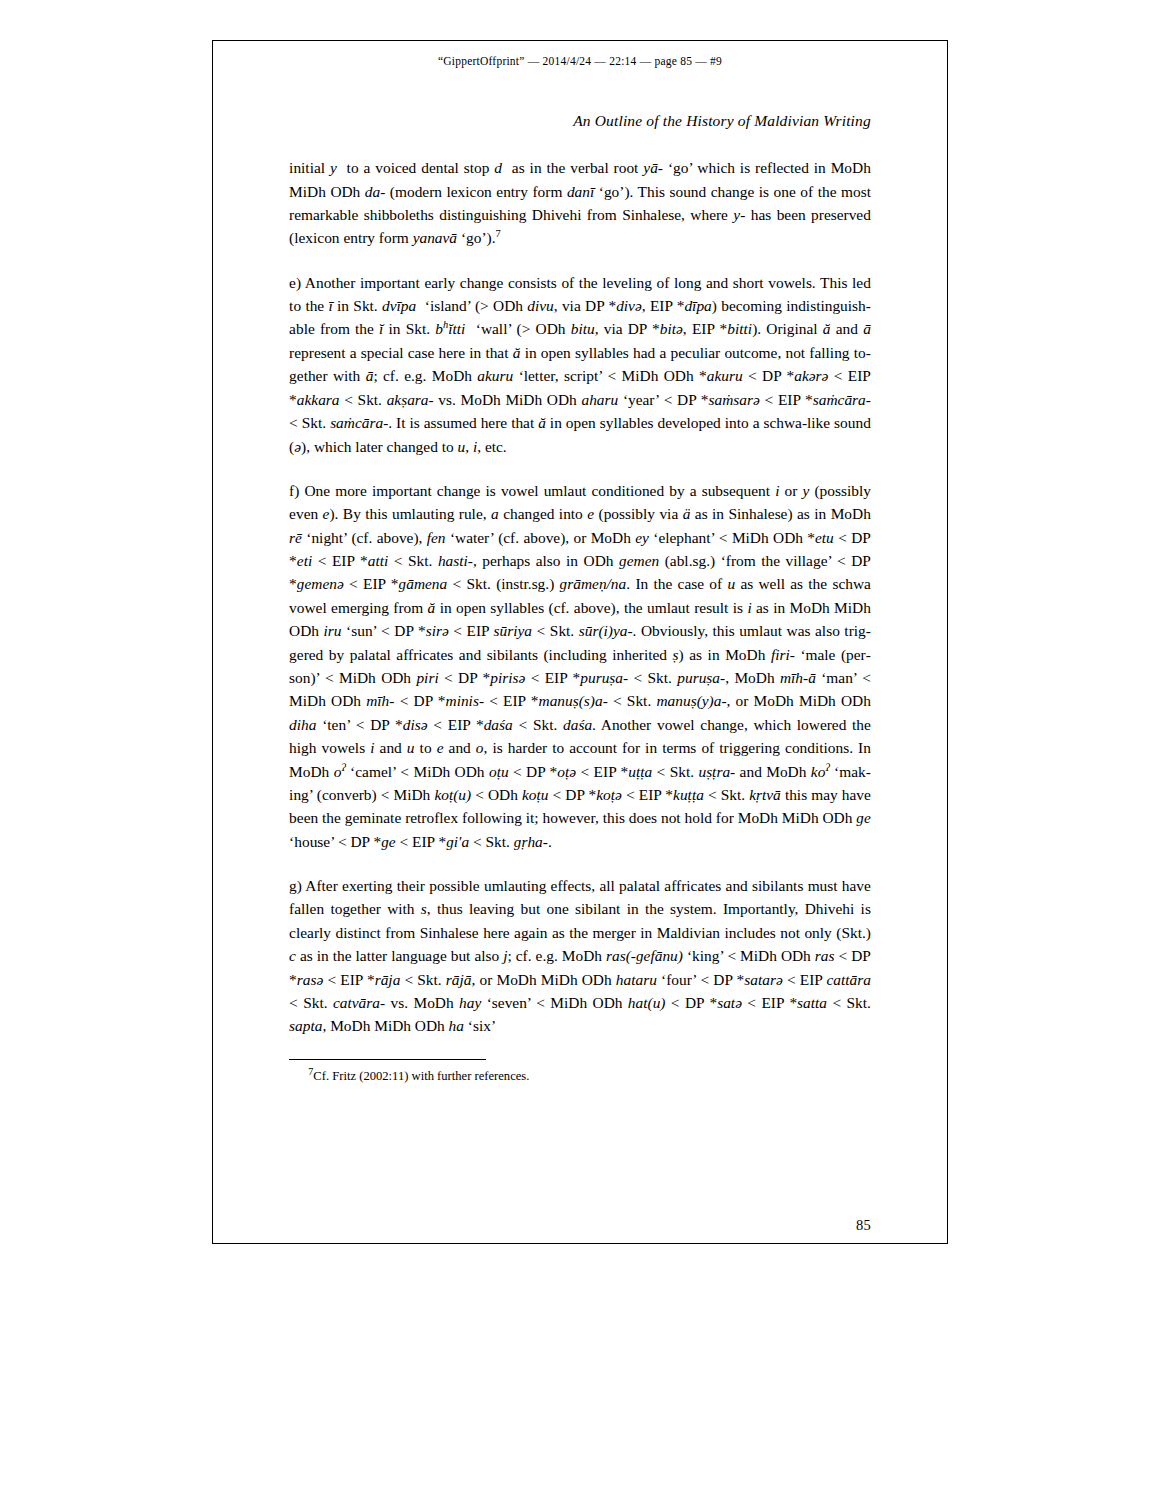“GippertOffprint” — 2014/4/24 — 22:14 — page 85 — #9
An Outline of the History of Maldivian Writing
initial y to a voiced dental stop d as in the verbal root yā- ‘go’ which is reflected in MoDh MiDh ODh da- (modern lexicon entry form danī ‘go’). This sound change is one of the most remarkable shibboleths distinguishing Dhivehi from Sinhalese, where y- has been preserved (lexicon entry form yanavā ‘go’).7
e) Another important early change consists of the leveling of long and short vowels. This led to the ī in Skt. dvīpa ‘island’ (> ODh divu, via DP *divə, EIP *dīpa) becoming indistinguishable from the ĭ in Skt. bhĭtti ‘wall’ (> ODh bitu, via DP *bitə, EIP *bitti). Original ă and ā represent a special case here in that ă in open syllables had a peculiar outcome, not falling together with ā; cf. e.g. MoDh akuru ‘letter, script’ < MiDh ODh *akuru < DP *akərə < EIP *akkara < Skt. akṣara- vs. MoDh MiDh ODh aharu ‘year’ < DP *saṁsarə < EIP *saṁcāra- < Skt. saṁcāra-. It is assumed here that ă in open syllables developed into a schwa-like sound (ə), which later changed to u, i, etc.
f) One more important change is vowel umlaut conditioned by a subsequent i or y (possibly even e). By this umlauting rule, a changed into e (possibly via ä as in Sinhalese) as in MoDh rē ‘night’ (cf. above), fen ‘water’ (cf. above), or MoDh ey ‘elephant’ < MiDh ODh *etu < DP *eti < EIP *atti < Skt. hasti-, perhaps also in ODh ɡemen (abl.sg.) ‘from the village’ < DP *ɡemenə < EIP *ɡāmena < Skt. (instr.sg.) ɡrāmeṇ/na. In the case of u as well as the schwa vowel emerging from ă in open syllables (cf. above), the umlaut result is i as in MoDh MiDh ODh iru ‘sun’ < DP *sirə < EIP sūriya < Skt. sūr(i)ya-. Obviously, this umlaut was also triggered by palatal affricates and sibilants (including inherited ṣ) as in MoDh firi- ‘male (person)’ < MiDh ODh piri < DP *pirisə < EIP *puruṣa- < Skt. puruṣa-, MoDh mīh-ā ‘man’ < MiDh ODh mīh- < DP *minis- < EIP *manuṣ(s)a- < Skt. manuṣ(y)a-, or MoDh MiDh ODh diha ‘ten’ < DP *disə < EIP *daśa < Skt. daśa. Another vowel change, which lowered the high vowels i and u to e and o, is harder to account for in terms of triggering conditions. In MoDh oʔ ‘camel’ < MiDh ODh oṭu < DP *oṭə < EIP *uṭṭa < Skt. uṣṭra- and MoDh koʔ ‘making’ (converb) < MiDh koṭ(u) < ODh koṭu < DP *koṭə < EIP *kuṭṭa < Skt. kṛtvā this may have been the geminate retroflex following it; however, this does not hold for MoDh MiDh ODh ɡe ‘house’ < DP *ɡe < EIP *ɡi'a < Skt. ɡṛha-.
g) After exerting their possible umlauting effects, all palatal affricates and sibilants must have fallen together with s, thus leaving but one sibilant in the system. Importantly, Dhivehi is clearly distinct from Sinhalese here again as the merger in Maldivian includes not only (Skt.) c as in the latter language but also j; cf. e.g. MoDh ras(-ɡefānu) ‘king’ < MiDh ODh ras < DP *rasə < EIP *rāja < Skt. rājā, or MoDh MiDh ODh hataru ‘four’ < DP *satarə < EIP cattāra < Skt. catvāra- vs. MoDh hay ‘seven’ < MiDh ODh hat(u) < DP *satə < EIP *satta < Skt. sapta, MoDh MiDh ODh ha ‘six’
7Cf. Fritz (2002:11) with further references.
85